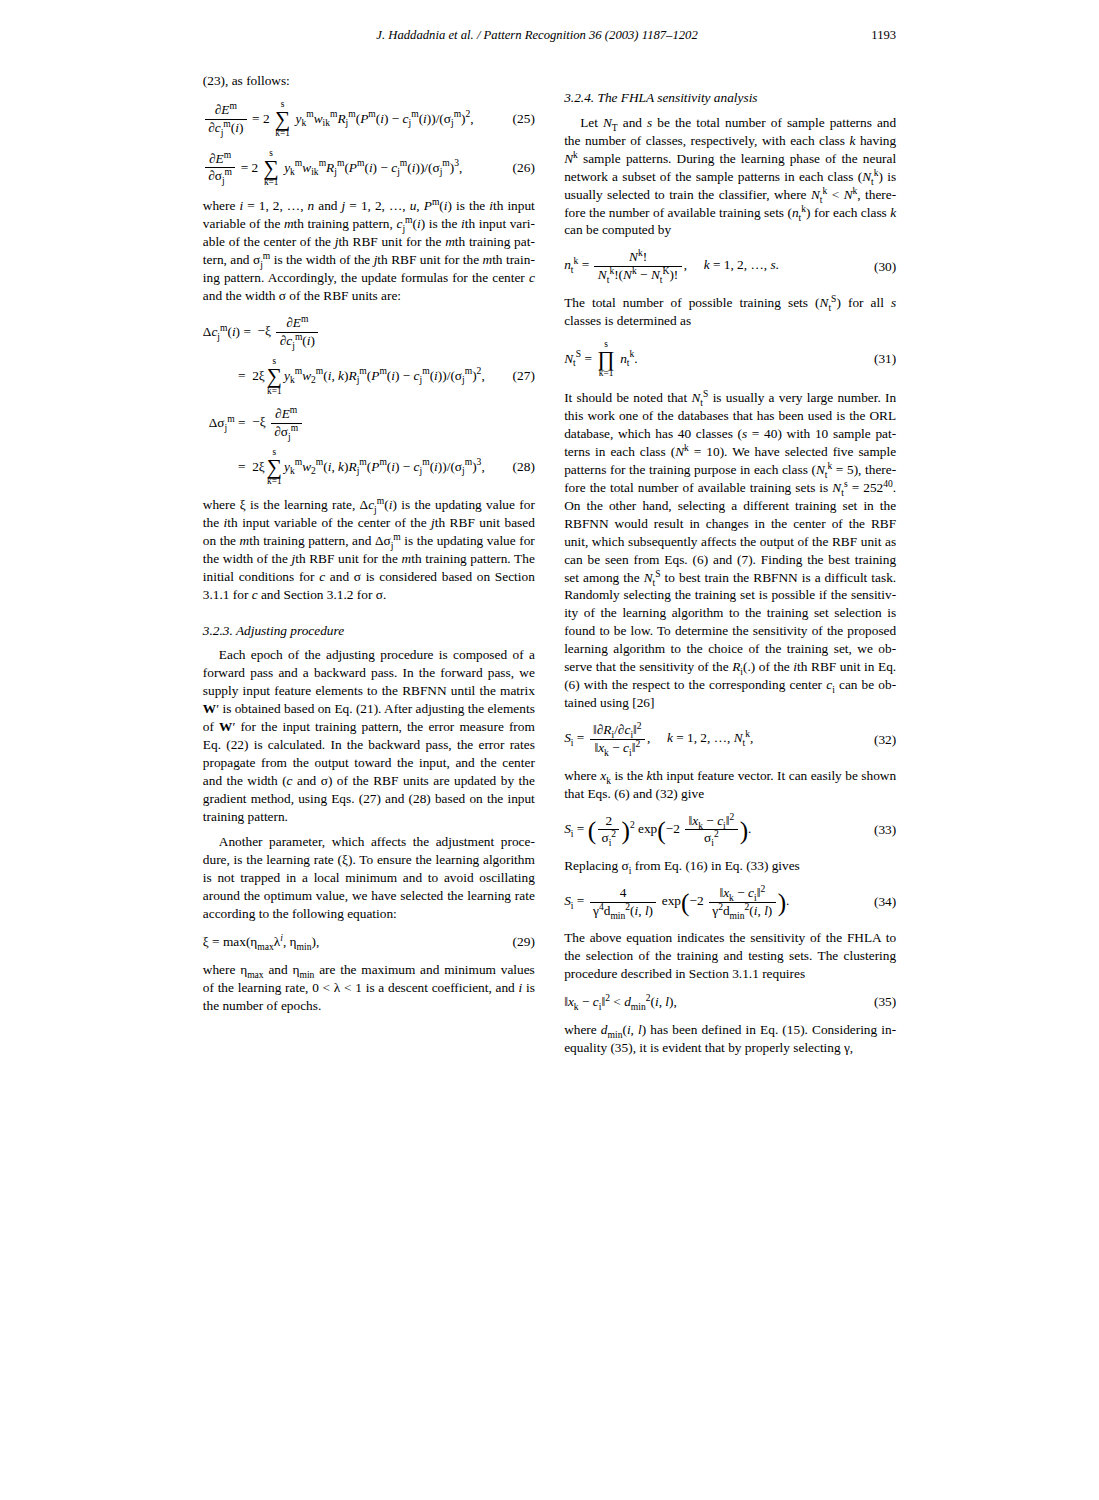J. Haddadnia et al. / Pattern Recognition 36 (2003) 1187–1202 1193
(23), as follows:
∂Em∂cjm(i) = 2 s∑k=1 ykmwikmRjm(Pm(i) − cjm(i))/(σjm)2,
(25)
∂Em∂σjm = 2 s∑k=1 ykmwikmRjm(Pm(i) − cjm(i))/(σjm)3,
(26)
where i = 1, 2, …, n and j = 1, 2, …, u, Pm(i) is the ith input variable of the mth training pattern, cjm(i) is the ith input variable of the center of the jth RBF unit for the mth training pattern, and σjm is the width of the jth RBF unit for the mth training pattern. Accordingly, the update formulas for the center c and the width σ of the RBF units are:
Δcjm(i) =
−ξ ∂Em∂cjm(i)
=
2ξs∑k=1 ykmw2m(i, k)Rjm(Pm(i) − cjm(i))/(σjm)2,
(27)
Δσjm =
−ξ ∂Em∂σjm
=
2ξs∑k=1 ykmw2m(i, k)Rjm(Pm(i) − cjm(i))/(σjm)3,
(28)
where ξ is the learning rate, Δcjm(i) is the updating value for the ith input variable of the center of the jth RBF unit based on the mth training pattern, and Δσjm is the updating value for the width of the jth RBF unit for the mth training pattern. The initial conditions for c and σ is considered based on Section 3.1.1 for c and Section 3.1.2 for σ.
3.2.3. Adjusting procedure
Each epoch of the adjusting procedure is composed of a forward pass and a backward pass. In the forward pass, we supply input feature elements to the RBFNN until the matrix W′ is obtained based on Eq. (21). After adjusting the elements of W′ for the input training pattern, the error measure from Eq. (22) is calculated. In the backward pass, the error rates propagate from the output toward the input, and the center and the width (c and σ) of the RBF units are updated by the gradient method, using Eqs. (27) and (28) based on the input training pattern.
Another parameter, which affects the adjustment procedure, is the learning rate (ξ). To ensure the learning algorithm is not trapped in a local minimum and to avoid oscillating around the optimum value, we have selected the learning rate according to the following equation:
ξ = max(ηmaxλi, ηmin),
(29)
where ηmax and ηmin are the maximum and minimum values of the learning rate, 0 < λ < 1 is a descent coefficient, and i is the number of epochs.
3.2.4. The FHLA sensitivity analysis
Let NT and s be the total number of sample patterns and the number of classes, respectively, with each class k having Nk sample patterns. During the learning phase of the neural network a subset of the sample patterns in each class (Ntk) is usually selected to train the classifier, where Ntk < Nk, therefore the number of available training sets (ntk) for each class k can be computed by
ntk = Nk!Ntk!(Nk − NtK)!, k = 1, 2, …, s.
(30)
The total number of possible training sets (NtS) for all s classes is determined as
NtS = s∏k=1 ntk.
(31)
It should be noted that NtS is usually a very large number. In this work one of the databases that has been used is the ORL database, which has 40 classes (s = 40) with 10 sample patterns in each class (Nk = 10). We have selected five sample patterns for the training purpose in each class (Ntk = 5), therefore the total number of available training sets is Nts = 25240. On the other hand, selecting a different training set in the RBFNN would result in changes in the center of the RBF unit, which subsequently affects the output of the RBF unit as can be seen from Eqs. (6) and (7). Finding the best training set among the NtS to best train the RBFNN is a difficult task. Randomly selecting the training set is possible if the sensitivity of the learning algorithm to the training set selection is found to be low. To determine the sensitivity of the proposed learning algorithm to the choice of the training set, we observe that the sensitivity of the Ri(.) of the ith RBF unit in Eq. (6) with the respect to the corresponding center ci can be obtained using [26]
Si = ‖∂Ri/∂ci‖2‖xk − ci‖2, k = 1, 2, …, Ntk,
(32)
where xk is the kth input feature vector. It can easily be shown that Eqs. (6) and (32) give
Si = (2 σi2)2 exp(−2 ‖xk − ci‖2 σi2).
(33)
Replacing σi from Eq. (16) in Eq. (33) gives
Si = 4 γ4dmin2(i, l) exp(−2 ‖xk − ci‖2 γ2dmin2(i, l)).
(34)
The above equation indicates the sensitivity of the FHLA to the selection of the training and testing sets. The clustering procedure described in Section 3.1.1 requires
‖xk − ci‖2 < dmin2(i, l),
(35)
where dmin(i, l) has been defined in Eq. (15). Considering inequality (35), it is evident that by properly selecting γ,